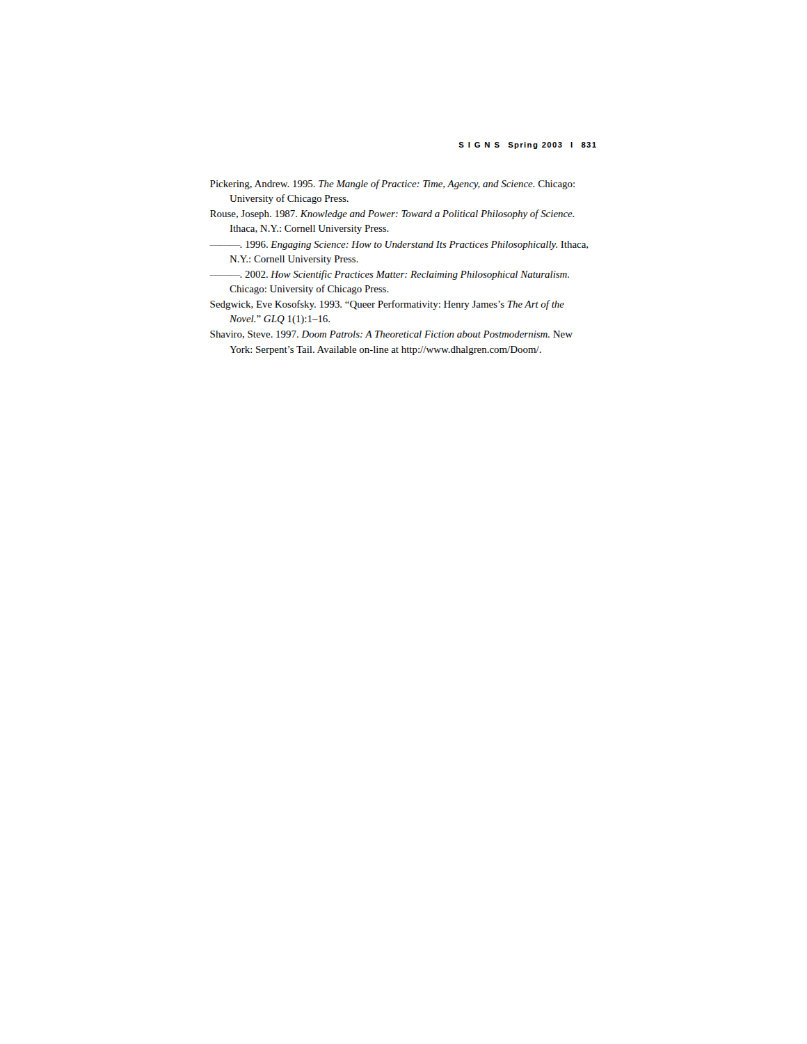S I G N S Spring 2003 I 831
Pickering, Andrew. 1995. The Mangle of Practice: Time, Agency, and Science. Chicago: University of Chicago Press.
Rouse, Joseph. 1987. Knowledge and Power: Toward a Political Philosophy of Science. Ithaca, N.Y.: Cornell University Press.
———. 1996. Engaging Science: How to Understand Its Practices Philosophically. Ithaca, N.Y.: Cornell University Press.
———. 2002. How Scientific Practices Matter: Reclaiming Philosophical Naturalism. Chicago: University of Chicago Press.
Sedgwick, Eve Kosofsky. 1993. “Queer Performativity: Henry James’s The Art of the Novel.” GLQ 1(1):1–16.
Shaviro, Steve. 1997. Doom Patrols: A Theoretical Fiction about Postmodernism. New York: Serpent’s Tail. Available on-line at http://www.dhalgren.com/Doom/.